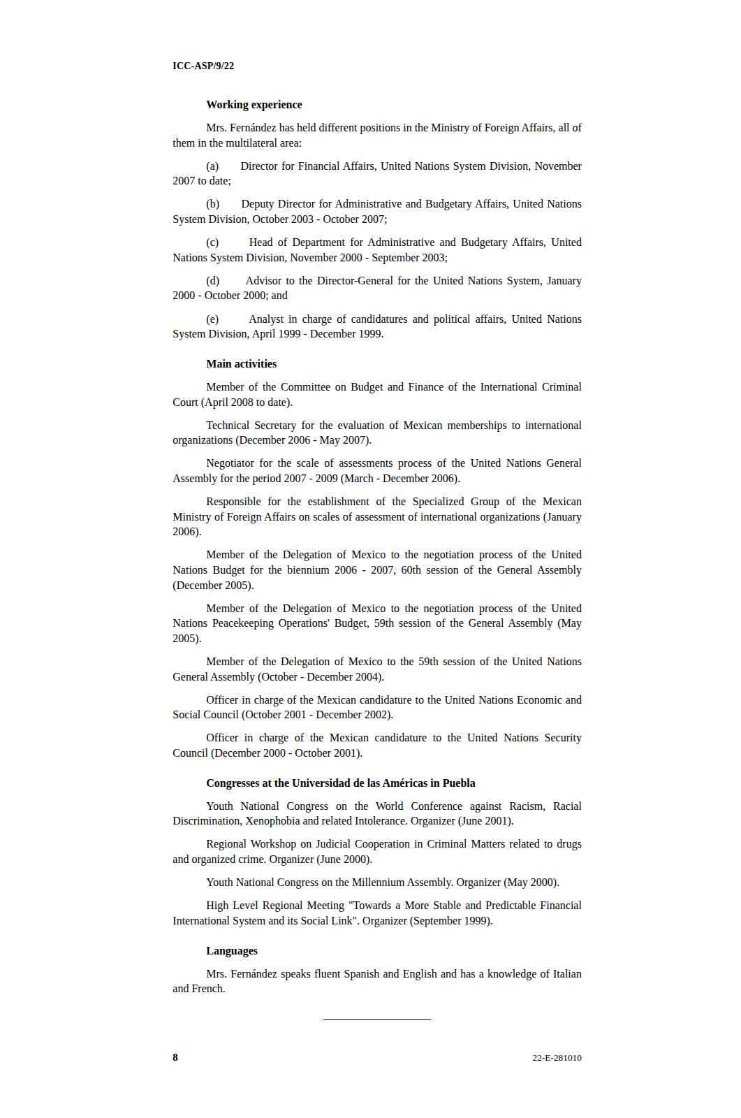ICC-ASP/9/22
Working experience
Mrs. Fernández has held different positions in the Ministry of Foreign Affairs, all of them in the multilateral area:
(a) Director for Financial Affairs, United Nations System Division, November 2007 to date;
(b) Deputy Director for Administrative and Budgetary Affairs, United Nations System Division, October 2003 - October 2007;
(c) Head of Department for Administrative and Budgetary Affairs, United Nations System Division, November 2000 - September 2003;
(d) Advisor to the Director-General for the United Nations System, January 2000 - October 2000; and
(e) Analyst in charge of candidatures and political affairs, United Nations System Division, April 1999 - December 1999.
Main activities
Member of the Committee on Budget and Finance of the International Criminal Court (April 2008 to date).
Technical Secretary for the evaluation of Mexican memberships to international organizations (December 2006 - May 2007).
Negotiator for the scale of assessments process of the United Nations General Assembly for the period 2007 - 2009 (March - December 2006).
Responsible for the establishment of the Specialized Group of the Mexican Ministry of Foreign Affairs on scales of assessment of international organizations (January 2006).
Member of the Delegation of Mexico to the negotiation process of the United Nations Budget for the biennium 2006 - 2007, 60th session of the General Assembly (December 2005).
Member of the Delegation of Mexico to the negotiation process of the United Nations Peacekeeping Operations' Budget, 59th session of the General Assembly (May 2005).
Member of the Delegation of Mexico to the 59th session of the United Nations General Assembly (October - December 2004).
Officer in charge of the Mexican candidature to the United Nations Economic and Social Council (October 2001 - December 2002).
Officer in charge of the Mexican candidature to the United Nations Security Council (December 2000 - October 2001).
Congresses at the Universidad de las Américas in Puebla
Youth National Congress on the World Conference against Racism, Racial Discrimination, Xenophobia and related Intolerance. Organizer (June 2001).
Regional Workshop on Judicial Cooperation in Criminal Matters related to drugs and organized crime. Organizer (June 2000).
Youth National Congress on the Millennium Assembly. Organizer (May 2000).
High Level Regional Meeting "Towards a More Stable and Predictable Financial International System and its Social Link". Organizer (September 1999).
Languages
Mrs. Fernández speaks fluent Spanish and English and has a knowledge of Italian and French.
8 22-E-281010